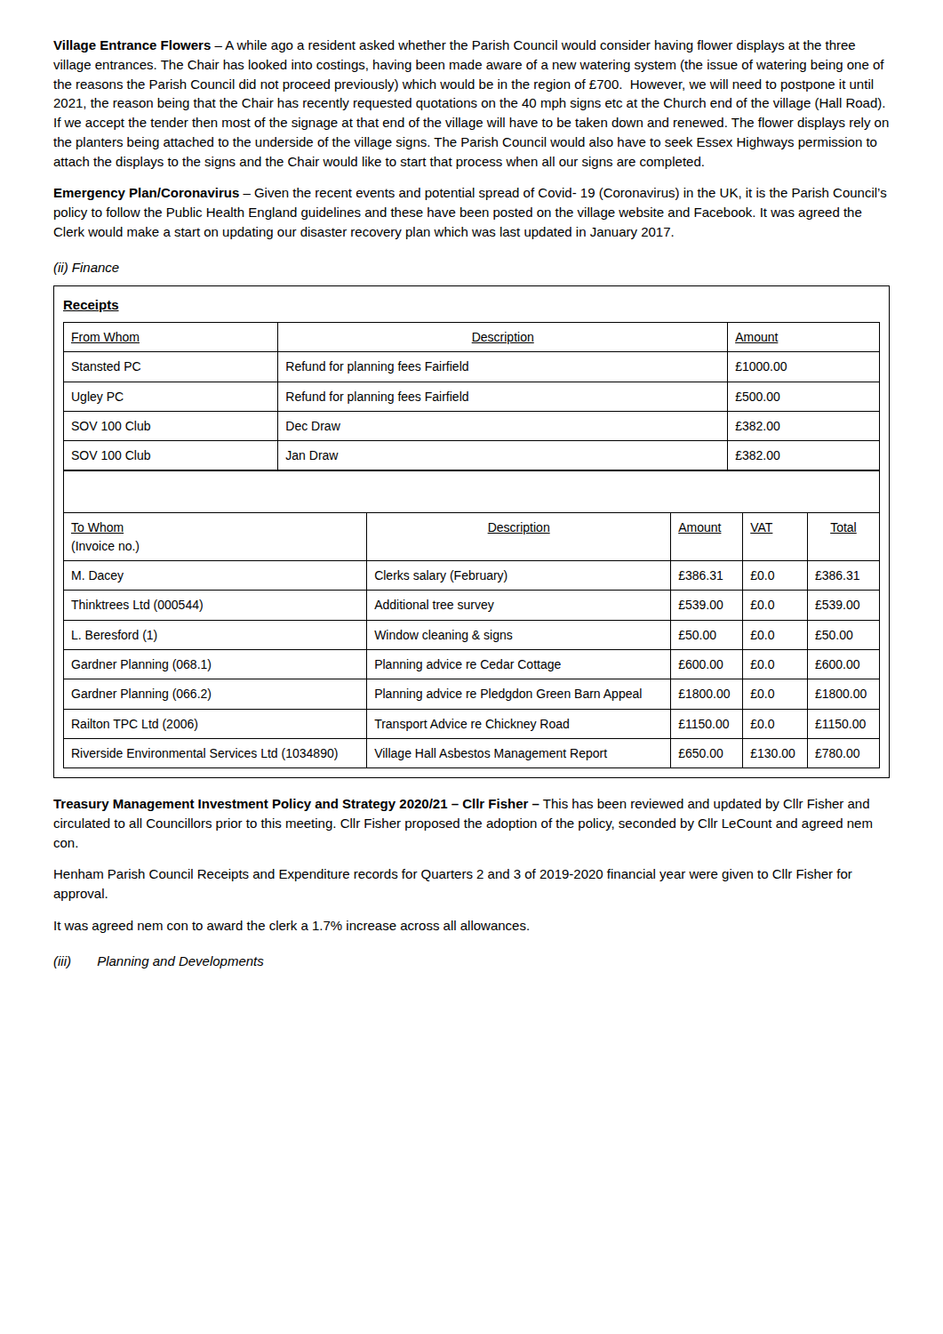Village Entrance Flowers – A while ago a resident asked whether the Parish Council would consider having flower displays at the three village entrances. The Chair has looked into costings, having been made aware of a new watering system (the issue of watering being one of the reasons the Parish Council did not proceed previously) which would be in the region of £700. However, we will need to postpone it until 2021, the reason being that the Chair has recently requested quotations on the 40 mph signs etc at the Church end of the village (Hall Road). If we accept the tender then most of the signage at that end of the village will have to be taken down and renewed. The flower displays rely on the planters being attached to the underside of the village signs. The Parish Council would also have to seek Essex Highways permission to attach the displays to the signs and the Chair would like to start that process when all our signs are completed.
Emergency Plan/Coronavirus – Given the recent events and potential spread of Covid- 19 (Coronavirus) in the UK, it is the Parish Council’s policy to follow the Public Health England guidelines and these have been posted on the village website and Facebook. It was agreed the Clerk would make a start on updating our disaster recovery plan which was last updated in January 2017.
(ii) Finance
Receipts
| From Whom | Description | Amount |
| Stansted PC | Refund for planning fees Fairfield | £1000.00 |
| Ugley PC | Refund for planning fees Fairfield | £500.00 |
| SOV 100 Club | Dec Draw | £382.00 |
| SOV 100 Club | Jan Draw | £382.00 |
| To Whom (Invoice no.) | Description | Amount | VAT | Total |
| M. Dacey | Clerks salary (February) | £386.31 | £0.0 | £386.31 |
| Thinktrees Ltd (000544) | Additional tree survey | £539.00 | £0.0 | £539.00 |
| L. Beresford (1) | Window cleaning & signs | £50.00 | £0.0 | £50.00 |
| Gardner Planning (068.1) | Planning advice re Cedar Cottage | £600.00 | £0.0 | £600.00 |
| Gardner Planning (066.2) | Planning advice re Pledgdon Green Barn Appeal | £1800.00 | £0.0 | £1800.00 |
| Railton TPC Ltd (2006) | Transport Advice re Chickney Road | £1150.00 | £0.0 | £1150.00 |
| Riverside Environmental Services Ltd (1034890) | Village Hall Asbestos Management Report | £650.00 | £130.00 | £780.00 |
Treasury Management Investment Policy and Strategy 2020/21 – Cllr Fisher – This has been reviewed and updated by Cllr Fisher and circulated to all Councillors prior to this meeting. Cllr Fisher proposed the adoption of the policy, seconded by Cllr LeCount and agreed nem con.
Henham Parish Council Receipts and Expenditure records for Quarters 2 and 3 of 2019-2020 financial year were given to Cllr Fisher for approval.
It was agreed nem con to award the clerk a 1.7% increase across all allowances.
(iii) Planning and Developments